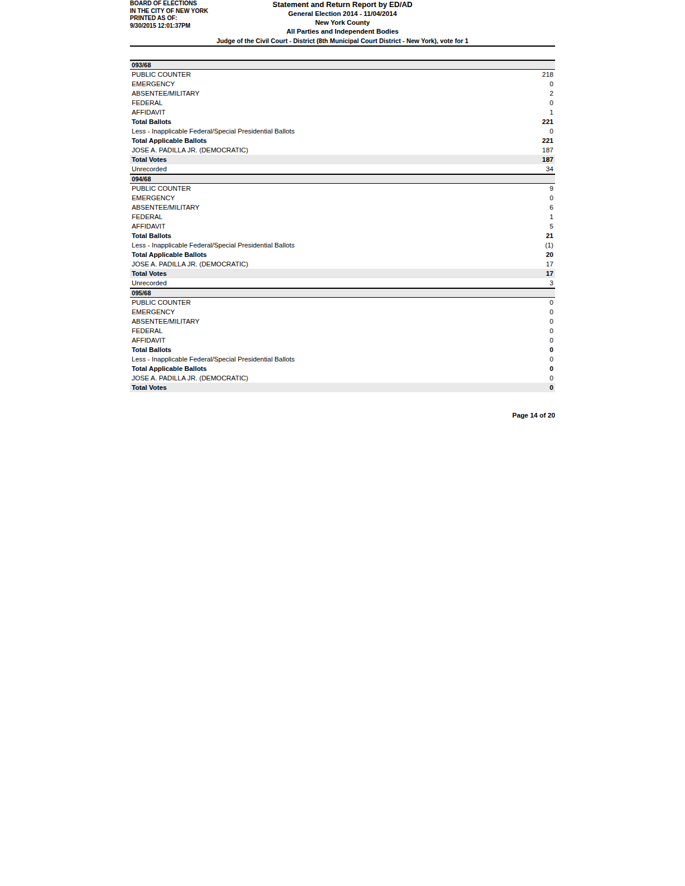BOARD OF ELECTIONS
IN THE CITY OF NEW YORK
PRINTED AS OF:
9/30/2015 12:01:37PM
Statement and Return Report by ED/AD
General Election 2014 - 11/04/2014
New York County
All Parties and Independent Bodies
Judge of the Civil Court - District (8th Municipal Court District - New York), vote for 1
093/68
| PUBLIC COUNTER | 218 |
| EMERGENCY | 0 |
| ABSENTEE/MILITARY | 2 |
| FEDERAL | 0 |
| AFFIDAVIT | 1 |
| Total Ballots | 221 |
| Less - Inapplicable Federal/Special Presidential Ballots | 0 |
| Total Applicable Ballots | 221 |
| JOSE A. PADILLA JR. (DEMOCRATIC) | 187 |
| Total Votes | 187 |
| Unrecorded | 34 |
094/68
| PUBLIC COUNTER | 9 |
| EMERGENCY | 0 |
| ABSENTEE/MILITARY | 6 |
| FEDERAL | 1 |
| AFFIDAVIT | 5 |
| Total Ballots | 21 |
| Less - Inapplicable Federal/Special Presidential Ballots | (1) |
| Total Applicable Ballots | 20 |
| JOSE A. PADILLA JR. (DEMOCRATIC) | 17 |
| Total Votes | 17 |
| Unrecorded | 3 |
095/68
| PUBLIC COUNTER | 0 |
| EMERGENCY | 0 |
| ABSENTEE/MILITARY | 0 |
| FEDERAL | 0 |
| AFFIDAVIT | 0 |
| Total Ballots | 0 |
| Less - Inapplicable Federal/Special Presidential Ballots | 0 |
| Total Applicable Ballots | 0 |
| JOSE A. PADILLA JR. (DEMOCRATIC) | 0 |
| Total Votes | 0 |
Page 14 of 20